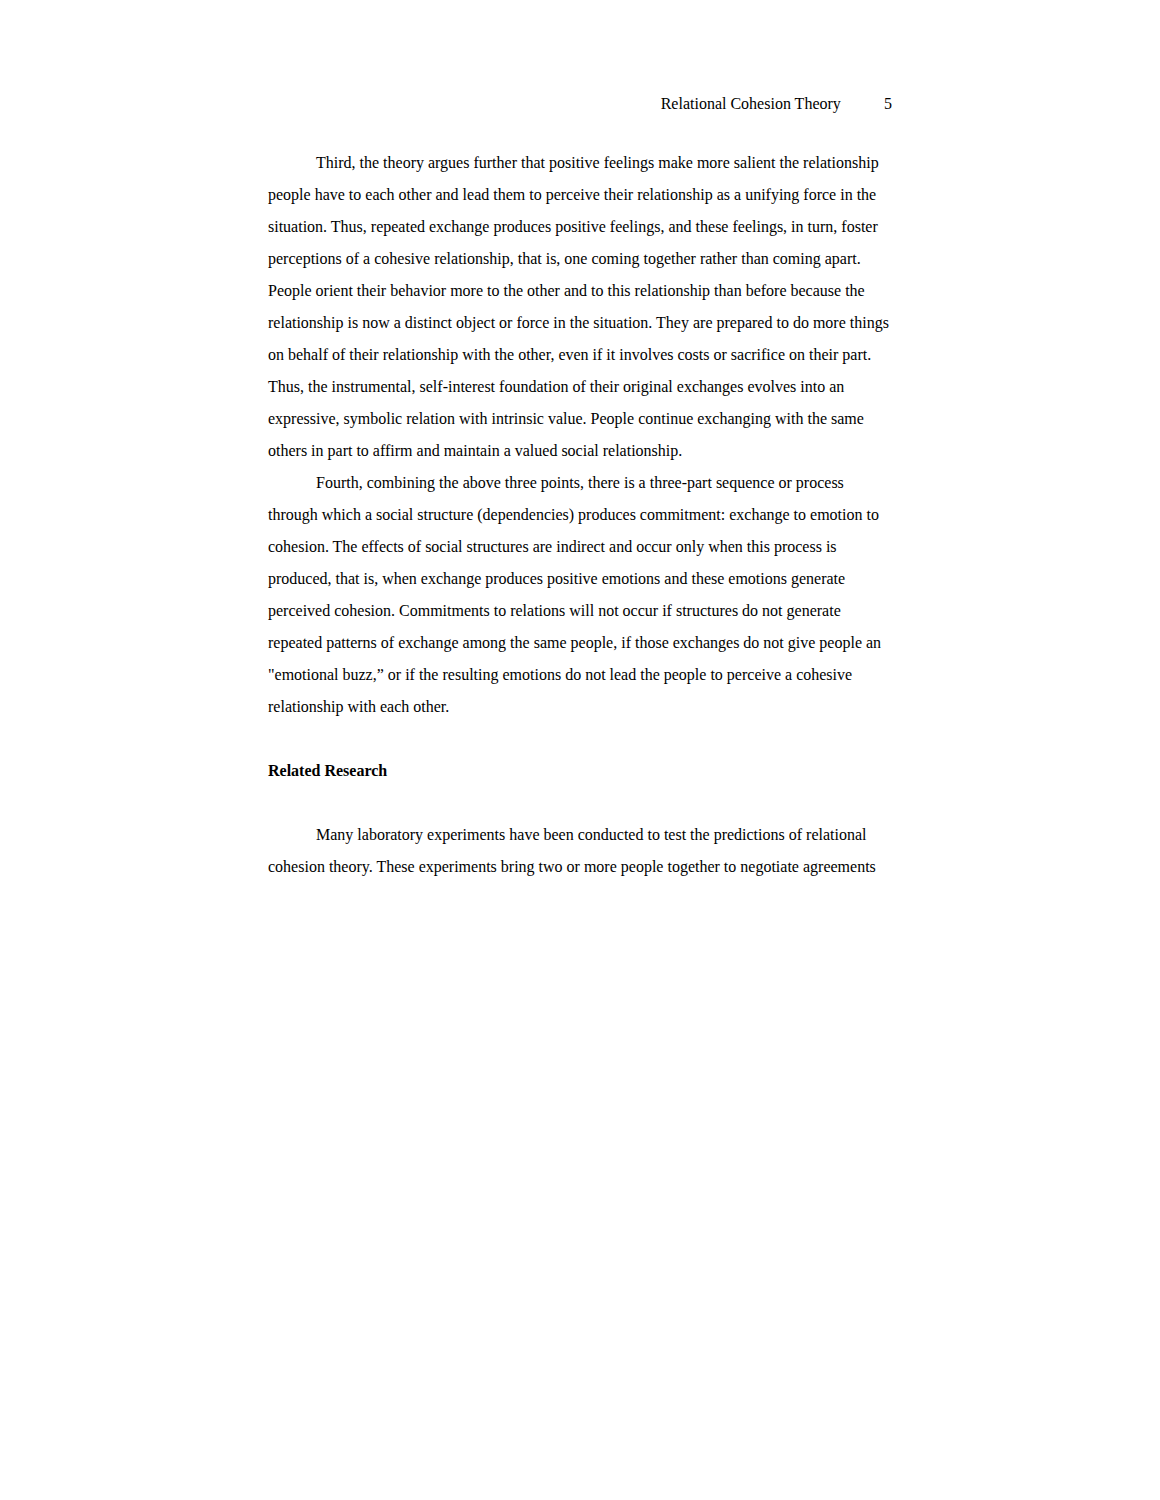Relational Cohesion Theory 5
Third, the theory argues further that positive feelings make more salient the relationship people have to each other and lead them to perceive their relationship as a unifying force in the situation. Thus, repeated exchange produces positive feelings, and these feelings, in turn, foster perceptions of a cohesive relationship, that is, one coming together rather than coming apart. People orient their behavior more to the other and to this relationship than before because the relationship is now a distinct object or force in the situation. They are prepared to do more things on behalf of their relationship with the other, even if it involves costs or sacrifice on their part. Thus, the instrumental, self-interest foundation of their original exchanges evolves into an expressive, symbolic relation with intrinsic value. People continue exchanging with the same others in part to affirm and maintain a valued social relationship.
Fourth, combining the above three points, there is a three-part sequence or process through which a social structure (dependencies) produces commitment: exchange to emotion to cohesion. The effects of social structures are indirect and occur only when this process is produced, that is, when exchange produces positive emotions and these emotions generate perceived cohesion. Commitments to relations will not occur if structures do not generate repeated patterns of exchange among the same people, if those exchanges do not give people an "emotional buzz,” or if the resulting emotions do not lead the people to perceive a cohesive relationship with each other.
Related Research
Many laboratory experiments have been conducted to test the predictions of relational cohesion theory. These experiments bring two or more people together to negotiate agreements